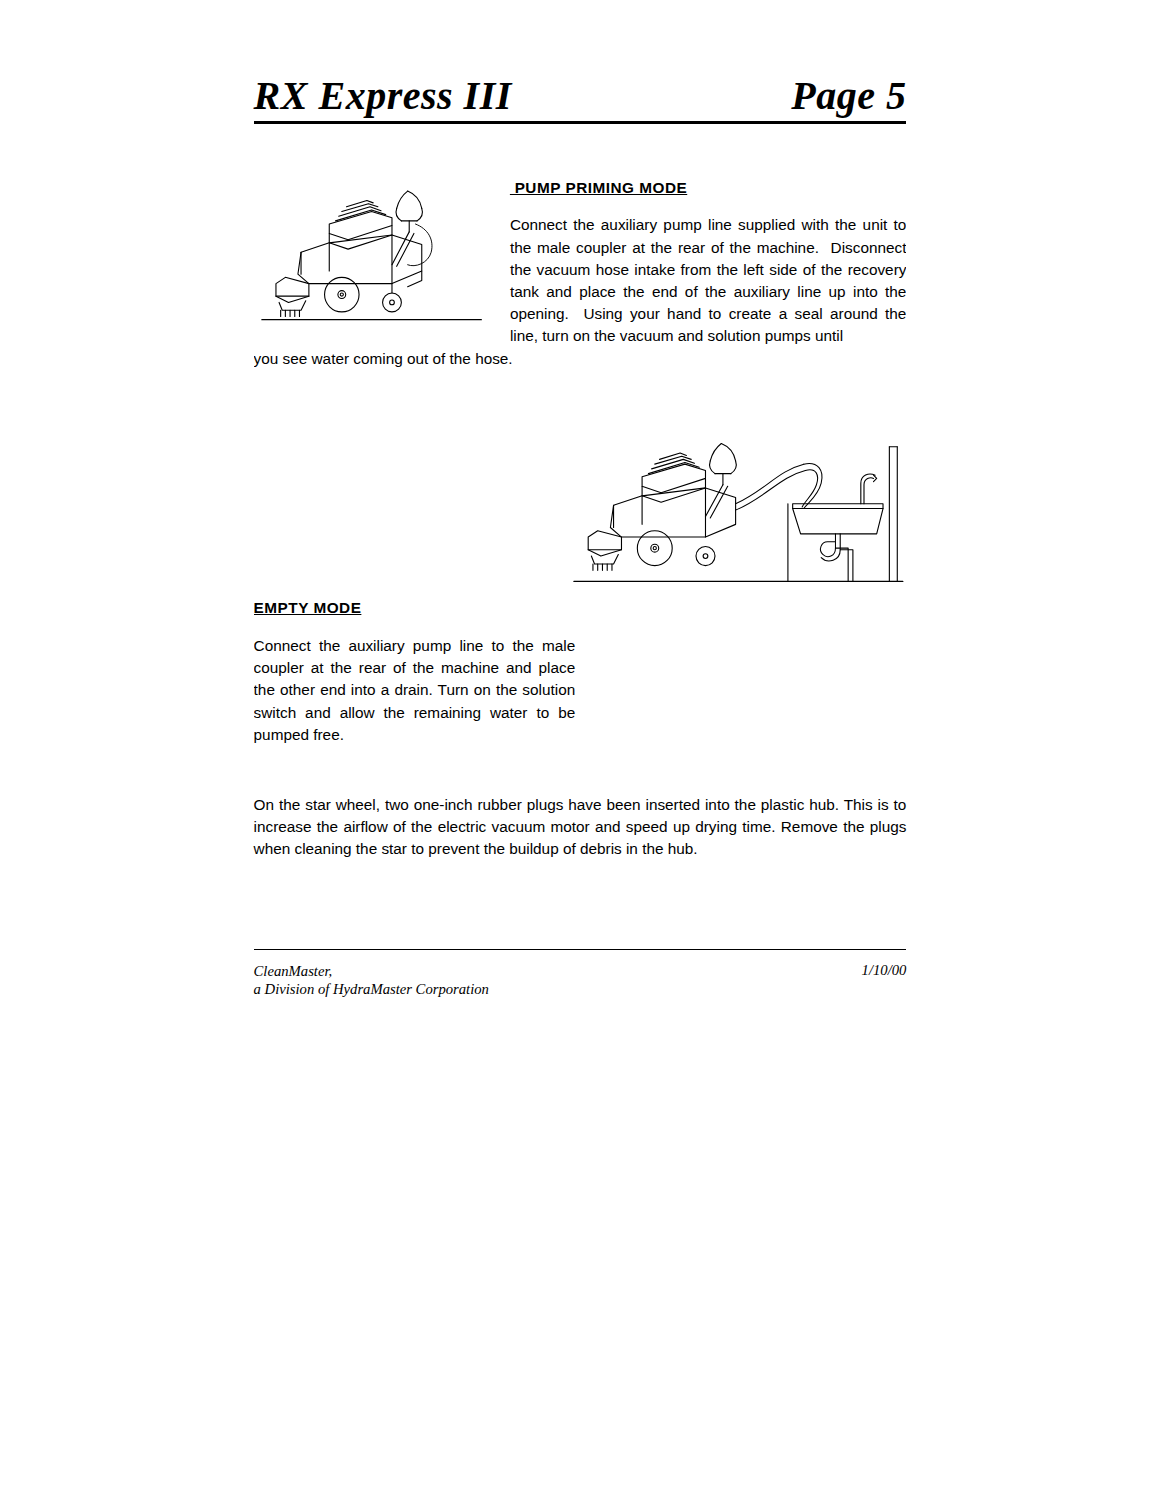RX Express III
Page 5
PUMP PRIMING MODE
Connect the auxiliary pump line supplied with the unit to the male coupler at the rear of the machine. Disconnect the vacuum hose intake from the left side of the recovery tank and place the end of the auxiliary line up into the opening. Using your hand to create a seal around the line, turn on the vacuum and solution pumps until
you see water coming out of the hose.
EMPTY MODE
Connect the auxiliary pump line to the male coupler at the rear of the machine and place the other end into a drain. Turn on the solution switch and allow the remaining water to be pumped free.
On the star wheel, two one-inch rubber plugs have been inserted into the plastic hub. This is to increase the airflow of the electric vacuum motor and speed up drying time. Remove the plugs when cleaning the star to prevent the buildup of debris in the hub.
CleanMaster,
a Division of HydraMaster Corporation
1/10/00